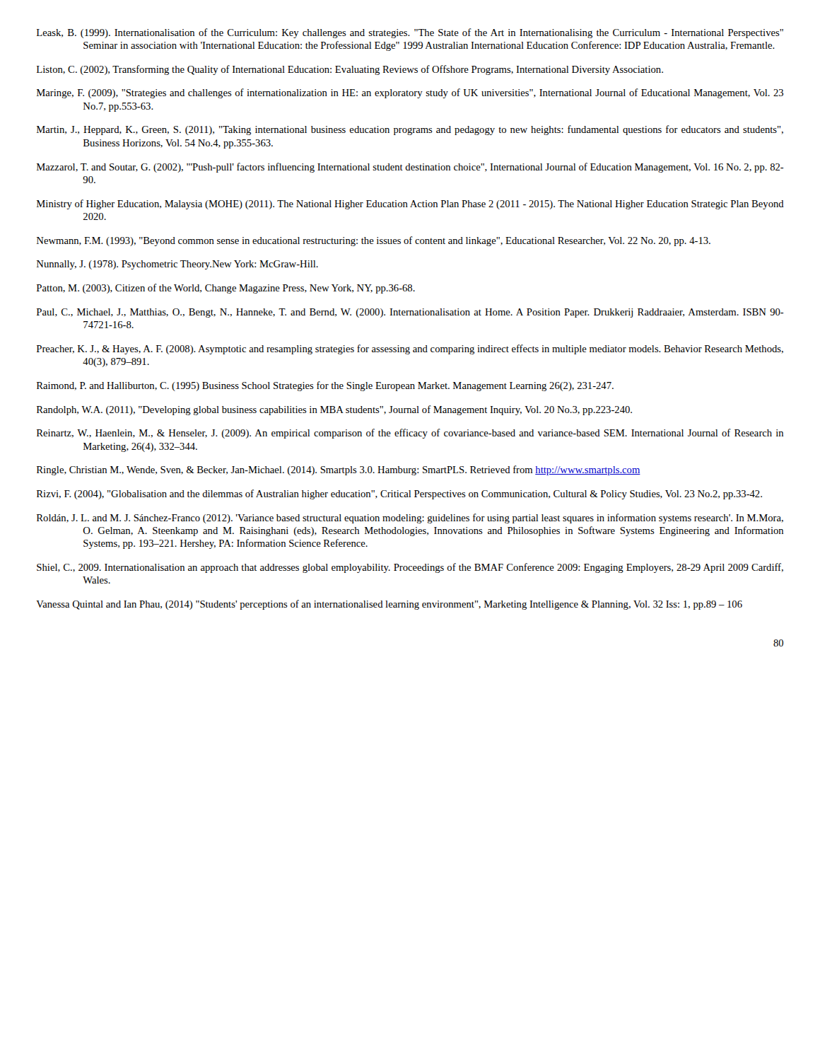Leask, B. (1999). Internationalisation of the Curriculum: Key challenges and strategies. "The State of the Art in Internationalising the Curriculum - International Perspectives" Seminar in association with 'International Education: the Professional Edge" 1999 Australian International Education Conference: IDP Education Australia, Fremantle.
Liston, C. (2002), Transforming the Quality of International Education: Evaluating Reviews of Offshore Programs, International Diversity Association.
Maringe, F. (2009), "Strategies and challenges of internationalization in HE: an exploratory study of UK universities", International Journal of Educational Management, Vol. 23 No.7, pp.553-63.
Martin, J., Heppard, K., Green, S. (2011), "Taking international business education programs and pedagogy to new heights: fundamental questions for educators and students", Business Horizons, Vol. 54 No.4, pp.355-363.
Mazzarol, T. and Soutar, G. (2002), "'Push-pull' factors influencing International student destination choice", International Journal of Education Management, Vol. 16 No. 2, pp. 82-90.
Ministry of Higher Education, Malaysia (MOHE) (2011). The National Higher Education Action Plan Phase 2 (2011 - 2015). The National Higher Education Strategic Plan Beyond 2020.
Newmann, F.M. (1993), "Beyond common sense in educational restructuring: the issues of content and linkage", Educational Researcher, Vol. 22 No. 20, pp. 4-13.
Nunnally, J. (1978). Psychometric Theory.New York: McGraw-Hill.
Patton, M. (2003), Citizen of the World, Change Magazine Press, New York, NY, pp.36-68.
Paul, C., Michael, J., Matthias, O., Bengt, N., Hanneke, T. and Bernd, W. (2000). Internationalisation at Home. A Position Paper. Drukkerij Raddraaier, Amsterdam. ISBN 90-74721-16-8.
Preacher, K. J., & Hayes, A. F. (2008). Asymptotic and resampling strategies for assessing and comparing indirect effects in multiple mediator models. Behavior Research Methods, 40(3), 879–891.
Raimond, P. and Halliburton, C. (1995) Business School Strategies for the Single European Market. Management Learning 26(2), 231-247.
Randolph, W.A. (2011), "Developing global business capabilities in MBA students", Journal of Management Inquiry, Vol. 20 No.3, pp.223-240.
Reinartz, W., Haenlein, M., & Henseler, J. (2009). An empirical comparison of the efficacy of covariance-based and variance-based SEM. International Journal of Research in Marketing, 26(4), 332–344.
Ringle, Christian M., Wende, Sven, & Becker, Jan-Michael. (2014). Smartpls 3.0. Hamburg: SmartPLS. Retrieved from http://www.smartpls.com
Rizvi, F. (2004), "Globalisation and the dilemmas of Australian higher education", Critical Perspectives on Communication, Cultural & Policy Studies, Vol. 23 No.2, pp.33-42.
Roldán, J. L. and M. J. Sánchez-Franco (2012). 'Variance based structural equation modeling: guidelines for using partial least squares in information systems research'. In M.Mora, O. Gelman, A. Steenkamp and M. Raisinghani (eds), Research Methodologies, Innovations and Philosophies in Software Systems Engineering and Information Systems, pp. 193–221. Hershey, PA: Information Science Reference.
Shiel, C., 2009. Internationalisation an approach that addresses global employability. Proceedings of the BMAF Conference 2009: Engaging Employers, 28-29 April 2009 Cardiff, Wales.
Vanessa Quintal and Ian Phau, (2014) "Students' perceptions of an internationalised learning environment", Marketing Intelligence & Planning, Vol. 32 Iss: 1, pp.89 – 106
80